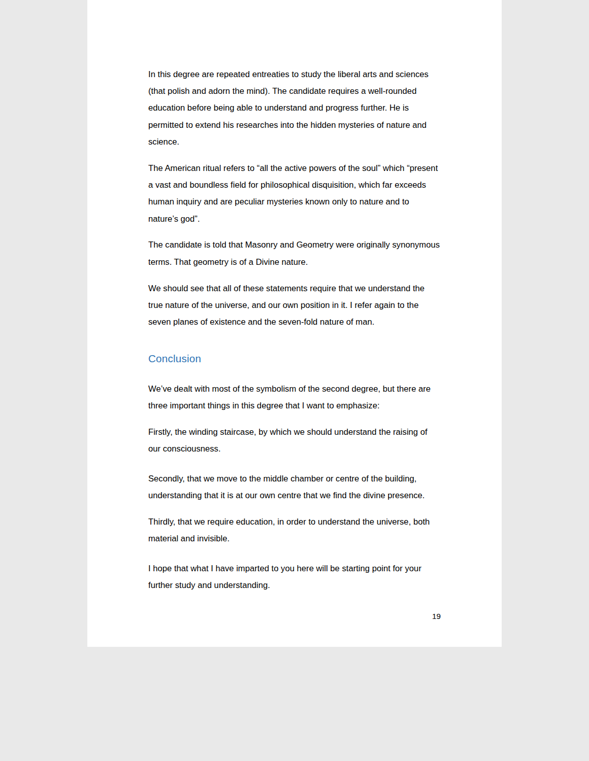In this degree are repeated entreaties to study the liberal arts and sciences (that polish and adorn the mind). The candidate requires a well-rounded education before being able to understand and progress further. He is permitted to extend his researches into the hidden mysteries of nature and science.
The American ritual refers to “all the active powers of the soul” which “present a vast and boundless field for philosophical disquisition, which far exceeds human inquiry and are peculiar mysteries known only to nature and to nature’s god”.
The candidate is told that Masonry and Geometry were originally synonymous terms. That geometry is of a Divine nature.
We should see that all of these statements require that we understand the true nature of the universe, and our own position in it. I refer again to the seven planes of existence and the seven-fold nature of man.
Conclusion
We’ve dealt with most of the symbolism of the second degree, but there are three important things in this degree that I want to emphasize:
Firstly, the winding staircase, by which we should understand the raising of our consciousness.
Secondly, that we move to the middle chamber or centre of the building, understanding that it is at our own centre that we find the divine presence.
Thirdly, that we require education, in order to understand the universe, both material and invisible.
I hope that what I have imparted to you here will be starting point for your further study and understanding.
19